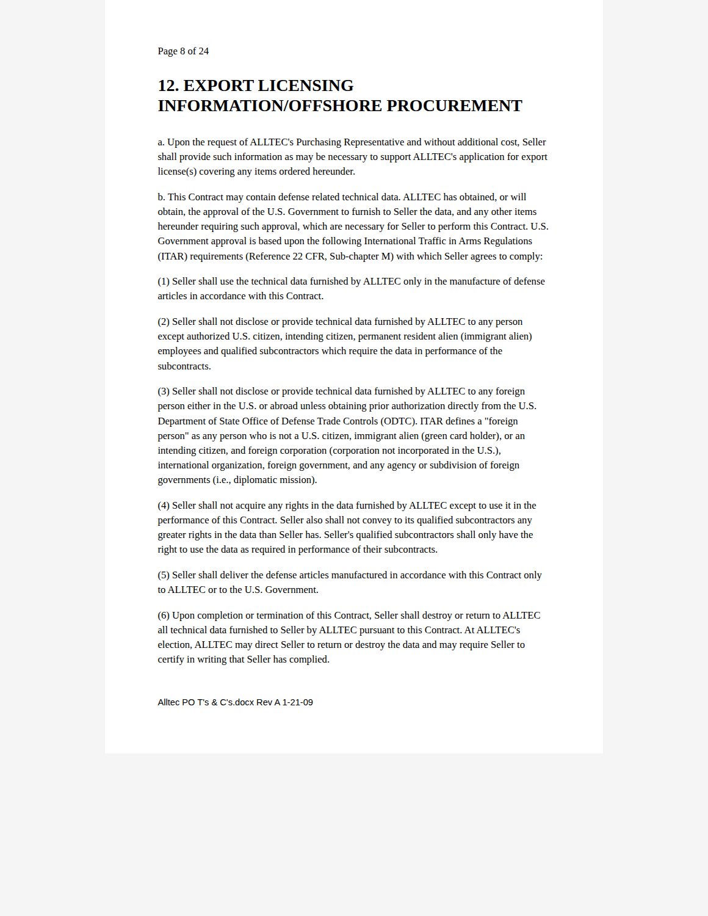Page 8 of 24
12. EXPORT LICENSING INFORMATION/OFFSHORE PROCUREMENT
a. Upon the request of ALLTEC's Purchasing Representative and without additional cost, Seller shall provide such information as may be necessary to support ALLTEC's application for export license(s) covering any items ordered hereunder.
b. This Contract may contain defense related technical data. ALLTEC has obtained, or will obtain, the approval of the U.S. Government to furnish to Seller the data, and any other items hereunder requiring such approval, which are necessary for Seller to perform this Contract. U.S. Government approval is based upon the following International Traffic in Arms Regulations (ITAR) requirements (Reference 22 CFR, Sub-chapter M) with which Seller agrees to comply:
(1) Seller shall use the technical data furnished by ALLTEC only in the manufacture of defense articles in accordance with this Contract.
(2) Seller shall not disclose or provide technical data furnished by ALLTEC to any person except authorized U.S. citizen, intending citizen, permanent resident alien (immigrant alien) employees and qualified subcontractors which require the data in performance of the subcontracts.
(3) Seller shall not disclose or provide technical data furnished by ALLTEC to any foreign person either in the U.S. or abroad unless obtaining prior authorization directly from the U.S. Department of State Office of Defense Trade Controls (ODTC). ITAR defines a "foreign person" as any person who is not a U.S. citizen, immigrant alien (green card holder), or an intending citizen, and foreign corporation (corporation not incorporated in the U.S.), international organization, foreign government, and any agency or subdivision of foreign governments (i.e., diplomatic mission).
(4) Seller shall not acquire any rights in the data furnished by ALLTEC except to use it in the performance of this Contract. Seller also shall not convey to its qualified subcontractors any greater rights in the data than Seller has. Seller's qualified subcontractors shall only have the right to use the data as required in performance of their subcontracts.
(5) Seller shall deliver the defense articles manufactured in accordance with this Contract only to ALLTEC or to the U.S. Government.
(6) Upon completion or termination of this Contract, Seller shall destroy or return to ALLTEC all technical data furnished to Seller by ALLTEC pursuant to this Contract. At ALLTEC's election, ALLTEC may direct Seller to return or destroy the data and may require Seller to certify in writing that Seller has complied.
Alltec PO T's & C's.docx Rev A 1-21-09